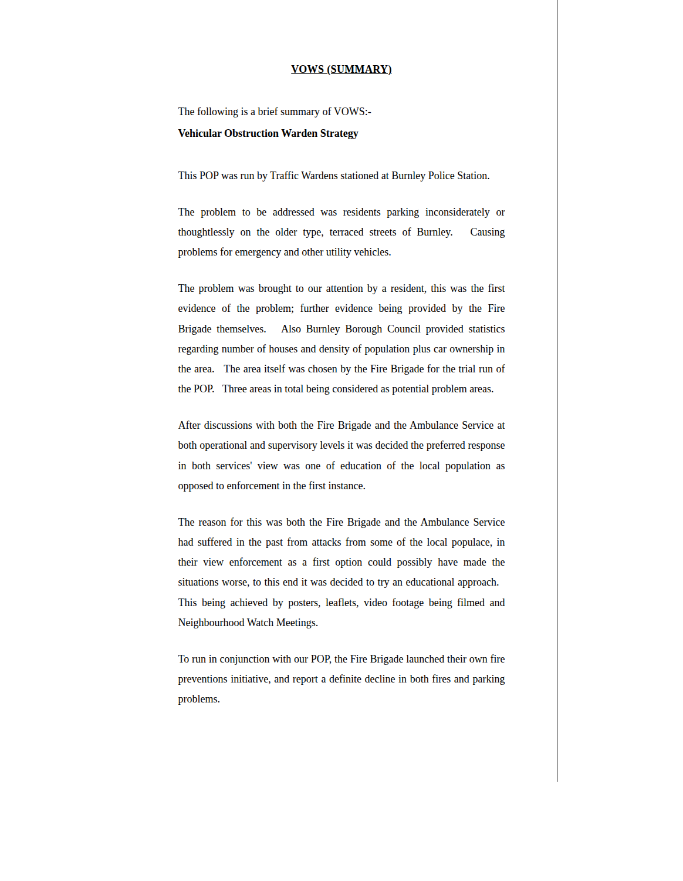VOWS (SUMMARY)
The following is a brief summary of VOWS:-
Vehicular Obstruction Warden Strategy
This POP was run by Traffic Wardens stationed at Burnley Police Station.
The problem to be addressed was residents parking inconsiderately or thoughtlessly on the older type, terraced streets of Burnley. Causing problems for emergency and other utility vehicles.
The problem was brought to our attention by a resident, this was the first evidence of the problem; further evidence being provided by the Fire Brigade themselves. Also Burnley Borough Council provided statistics regarding number of houses and density of population plus car ownership in the area. The area itself was chosen by the Fire Brigade for the trial run of the POP. Three areas in total being considered as potential problem areas.
After discussions with both the Fire Brigade and the Ambulance Service at both operational and supervisory levels it was decided the preferred response in both services' view was one of education of the local population as opposed to enforcement in the first instance.
The reason for this was both the Fire Brigade and the Ambulance Service had suffered in the past from attacks from some of the local populace, in their view enforcement as a first option could possibly have made the situations worse, to this end it was decided to try an educational approach. This being achieved by posters, leaflets, video footage being filmed and Neighbourhood Watch Meetings.
To run in conjunction with our POP, the Fire Brigade launched their own fire preventions initiative, and report a definite decline in both fires and parking problems.